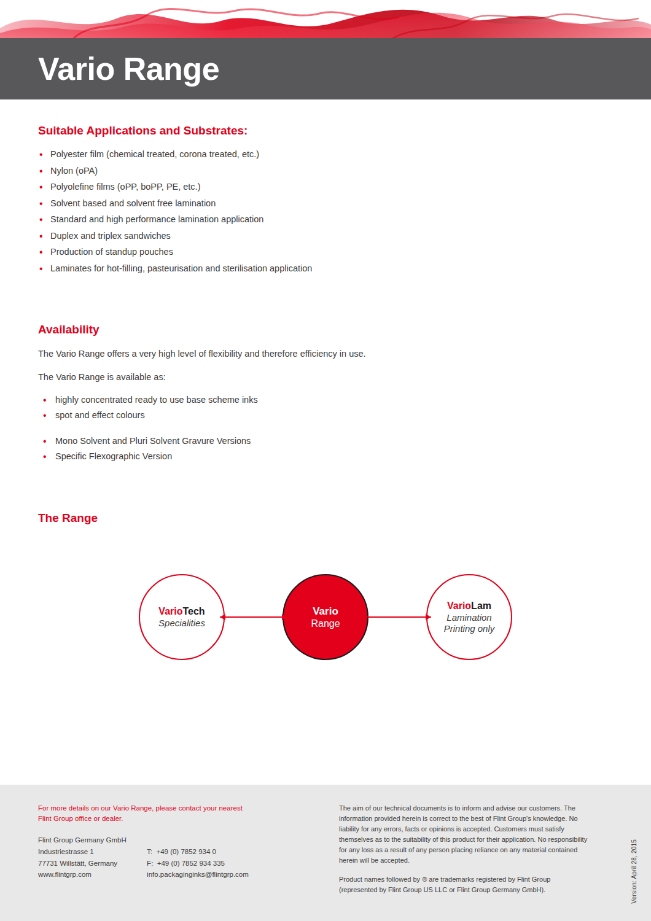Vario Range
Suitable Applications and Substrates:
Polyester film (chemical treated, corona treated, etc.)
Nylon (oPA)
Polyolefine films (oPP, boPP, PE, etc.)
Solvent based and solvent free lamination
Standard and high performance lamination application
Duplex and triplex sandwiches
Production of standup pouches
Laminates for hot-filling, pasteurisation and sterilisation application
Availability
The Vario Range offers a very high level of flexibility and therefore efficiency in use.
The Vario Range is available as:
highly concentrated ready to use base scheme inks
spot and effect colours
Mono Solvent and Pluri Solvent Gravure Versions
Specific Flexographic Version
The Range
Vario Tech Specialities
Vario Range
Vario Lam Lamination Printing only
For more details on our Vario Range, please contact your nearest
Flint Group office or dealer.
Flint Group Germany GmbH
| Industriestrasse 1 | T: +49 (0) 7852 934 0 |
| 77731 Willstätt, Germany | F: +49 (0) 7852 934 335 |
| www.flintgrp.com | info.packaginginks@flintgrp.com |
The aim of our technical documents is to inform and advise our customers. The information provided herein is correct to the best of Flint Group's knowledge. No liability for any errors, facts or opinions is accepted. Customers must satisfy themselves as to the suitability of this product for their application. No responsibility for any loss as a result of any person placing reliance on any material contained herein will be accepted.
Product names followed by ® are trademarks registered by Flint Group (represented by Flint Group US LLC or Flint Group Germany GmbH).
Version: April 28, 2015